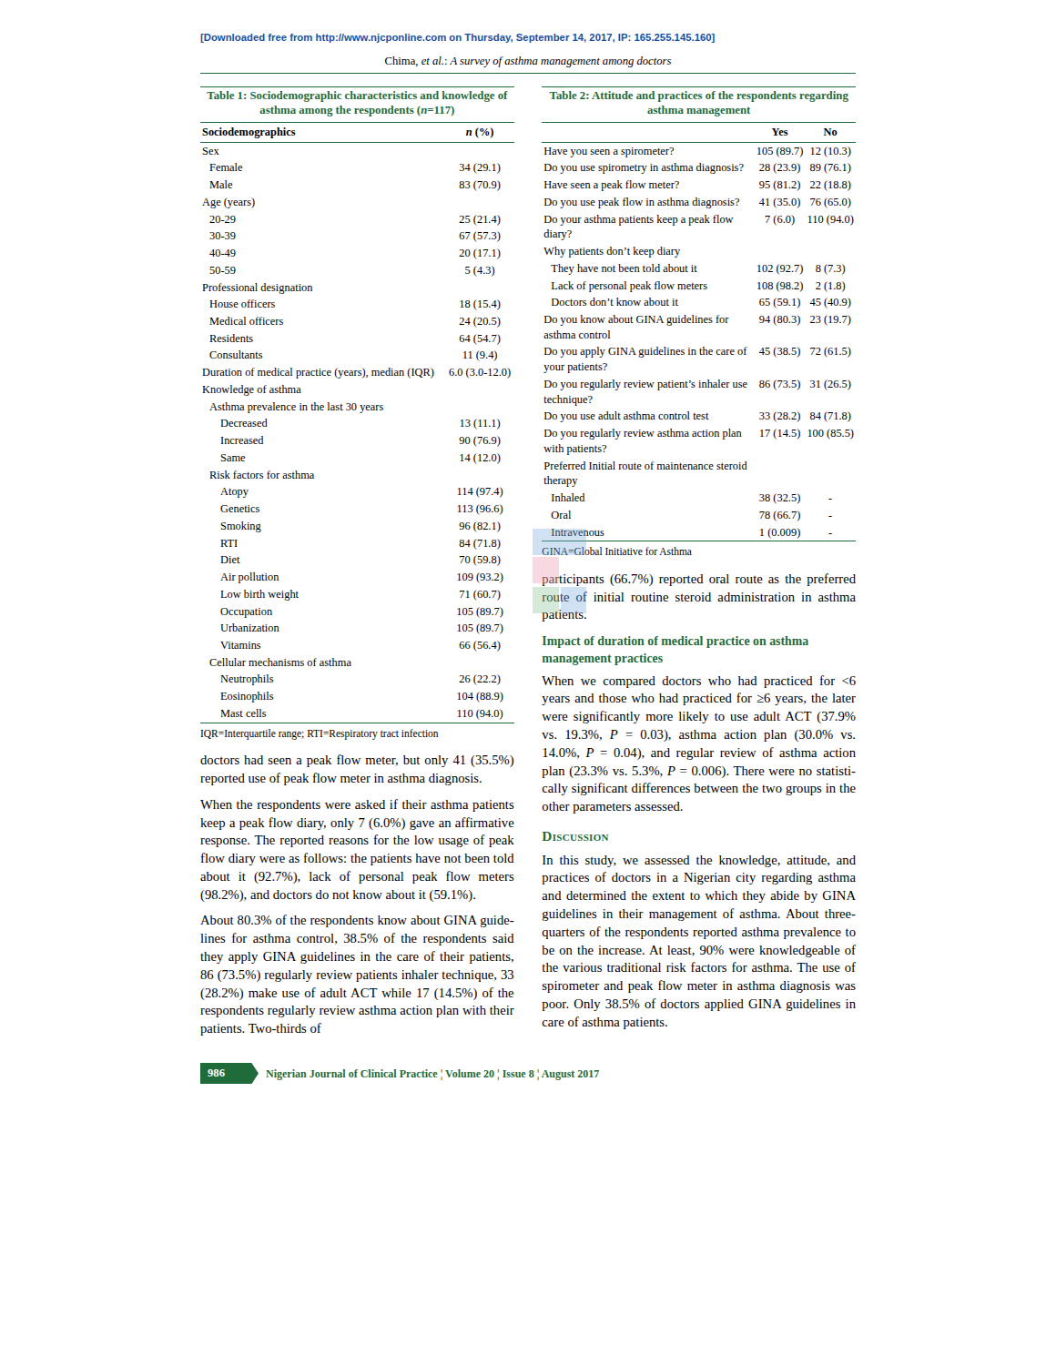[Downloaded free from http://www.njcponline.com on Thursday, September 14, 2017, IP: 165.255.145.160]
Chima, et al.: A survey of asthma management among doctors
Table 1: Sociodemographic characteristics and knowledge of asthma among the respondents ( n =117)
| Sociodemographics | n (%) |
| --- | --- |
| Sex | |
| Female | 34 (29.1) |
| Male | 83 (70.9) |
| Age (years) | |
| 20-29 | 25 (21.4) |
| 30-39 | 67 (57.3) |
| 40-49 | 20 (17.1) |
| 50-59 | 5 (4.3) |
| Professional designation | |
| House officers | 18 (15.4) |
| Medical officers | 24 (20.5) |
| Residents | 64 (54.7) |
| Consultants | 11 (9.4) |
| Duration of medical practice (years), median (IQR) | 6.0 (3.0-12.0) |
| Knowledge of asthma | |
| Asthma prevalence in the last 30 years | |
| Decreased | 13 (11.1) |
| Increased | 90 (76.9) |
| Same | 14 (12.0) |
| Risk factors for asthma | |
| Atopy | 114 (97.4) |
| Genetics | 113 (96.6) |
| Smoking | 96 (82.1) |
| RTI | 84 (71.8) |
| Diet | 70 (59.8) |
| Air pollution | 109 (93.2) |
| Low birth weight | 71 (60.7) |
| Occupation | 105 (89.7) |
| Urbanization | 105 (89.7) |
| Vitamins | 66 (56.4) |
| Cellular mechanisms of asthma | |
| Neutrophils | 26 (22.2) |
| Eosinophils | 104 (88.9) |
| Mast cells | 110 (94.0) |
IQR=Interquartile range; RTI=Respiratory tract infection
doctors had seen a peak flow meter, but only 41 (35.5%) reported use of peak flow meter in asthma diagnosis.
When the respondents were asked if their asthma patients keep a peak flow diary, only 7 (6.0%) gave an affirmative response. The reported reasons for the low usage of peak flow diary were as follows: the patients have not been told about it (92.7%), lack of personal peak flow meters (98.2%), and doctors do not know about it (59.1%).
About 80.3% of the respondents know about GINA guidelines for asthma control, 38.5% of the respondents said they apply GINA guidelines in the care of their patients, 86 (73.5%) regularly review patients inhaler technique, 33 (28.2%) make use of adult ACT while 17 (14.5%) of the respondents regularly review asthma action plan with their patients. Two-thirds of
Table 2: Attitude and practices of the respondents regarding asthma management
| | Yes | No |
| --- | --- | --- |
| Have you seen a spirometer? | 105 (89.7) | 12 (10.3) |
| Do you use spirometry in asthma diagnosis? | 28 (23.9) | 89 (76.1) |
| Have seen a peak flow meter? | 95 (81.2) | 22 (18.8) |
| Do you use peak flow in asthma diagnosis? | 41 (35.0) | 76 (65.0) |
| Do your asthma patients keep a peak flow diary? | 7 (6.0) | 110 (94.0) |
| Why patients don’t keep diary | | |
| They have not been told about it | 102 (92.7) | 8 (7.3) |
| Lack of personal peak flow meters | 108 (98.2) | 2 (1.8) |
| Doctors don’t know about it | 65 (59.1) | 45 (40.9) |
| Do you know about GINA guidelines for asthma control | 94 (80.3) | 23 (19.7) |
| Do you apply GINA guidelines in the care of your patients? | 45 (38.5) | 72 (61.5) |
| Do you regularly review patient’s inhaler use technique? | 86 (73.5) | 31 (26.5) |
| Do you use adult asthma control test | 33 (28.2) | 84 (71.8) |
| Do you regularly review asthma action plan with patients? | 17 (14.5) | 100 (85.5) |
| Preferred Initial route of maintenance steroid therapy | | |
| Inhaled | 38 (32.5) | - |
| Oral | 78 (66.7) | - |
| Intravenous | 1 (0.009) | - |
GINA=Global Initiative for Asthma
participants (66.7%) reported oral route as the preferred route of initial routine steroid administration in asthma patients.
Impact of duration of medical practice on asthma management practices
When we compared doctors who had practiced for <6 years and those who had practiced for ≥6 years, the later were significantly more likely to use adult ACT (37.9% vs. 19.3%, P = 0.03), asthma action plan (30.0% vs. 14.0%, P = 0.04), and regular review of asthma action plan (23.3% vs. 5.3%, P = 0.006). There were no statistically significant differences between the two groups in the other parameters assessed.
Discussion
In this study, we assessed the knowledge, attitude, and practices of doctors in a Nigerian city regarding asthma and determined the extent to which they abide by GINA guidelines in their management of asthma. About three-quarters of the respondents reported asthma prevalence to be on the increase. At least, 90% were knowledgeable of the various traditional risk factors for asthma. The use of spirometer and peak flow meter in asthma diagnosis was poor. Only 38.5% of doctors applied GINA guidelines in care of asthma patients.
986
Nigerian Journal of Clinical Practice ¦ Volume 20 ¦ Issue 8 ¦ August 2017